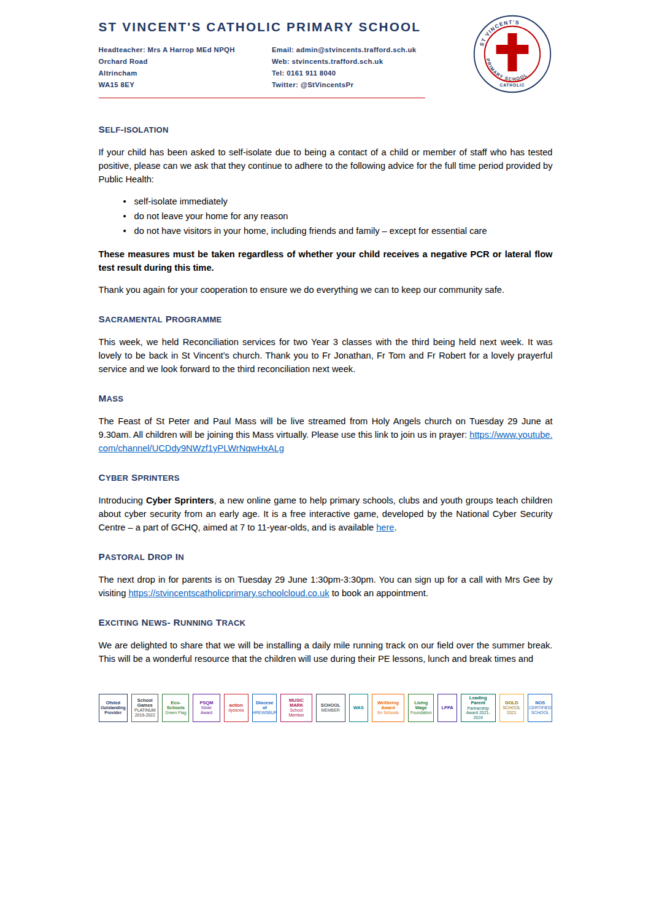St Vincent's Catholic Primary School
ST VINCENT'S PRIMARY SCHOOL CATHOLIC
Headteacher: Mrs A Harrop MEd NPQH
Orchard Road
Altrincham
WA15 8EY
Email: admin@stvincents.trafford.sch.uk
Web: stvincents.trafford.sch.uk
Tel: 0161 911 8040
Twitter: @StVincentsPr
SELF-ISOLATION
If your child has been asked to self-isolate due to being a contact of a child or member of staff who has tested positive, please can we ask that they continue to adhere to the following advice for the full time period provided by Public Health:
self-isolate immediately
do not leave your home for any reason
do not have visitors in your home, including friends and family – except for essential care
These measures must be taken regardless of whether your child receives a negative PCR or lateral flow test result during this time.
Thank you again for your cooperation to ensure we do everything we can to keep our community safe.
SACRAMENTAL PROGRAMME
This week, we held Reconciliation services for two Year 3 classes with the third being held next week. It was lovely to be back in St Vincent's church. Thank you to Fr Jonathan, Fr Tom and Fr Robert for a lovely prayerful service and we look forward to the third reconciliation next week.
MASS
The Feast of St Peter and Paul Mass will be live streamed from Holy Angels church on Tuesday 29 June at 9.30am. All children will be joining this Mass virtually. Please use this link to join us in prayer: https://www.youtube.com/channel/UCDdy9NWzf1yPLWrNqwHxALg
CYBER SPRINTERS
Introducing Cyber Sprinters, a new online game to help primary schools, clubs and youth groups teach children about cyber security from an early age. It is a free interactive game, developed by the National Cyber Security Centre – a part of GCHQ, aimed at 7 to 11-year-olds, and is available here.
PASTORAL DROP IN
The next drop in for parents is on Tuesday 29 June 1:30pm-3:30pm. You can sign up for a call with Mrs Gee by visiting https://stvincentscatholicprimary.schoolcloud.co.uk to book an appointment.
EXCITING NEWS- RUNNING TRACK
We are delighted to share that we will be installing a daily mile running track on our field over the summer break. This will be a wonderful resource that the children will use during their PE lessons, lunch and break times and
Ofsted Outstanding Provider
School Games PLATINUM 2019-2022
Eco-Schools Green Flag
PSQM Silver Award
action dyslexia
Diocese of SHREWSBURY
MUSIC MARK School Member
SCHOOL MEMBER
WAS
Wellbeing Award for Schools
Living Wage Foundation
LPPA
Leading Parent Partnership Award 2021-2024
GOLD SCHOOL 2021
NOS CERTIFIED SCHOOL